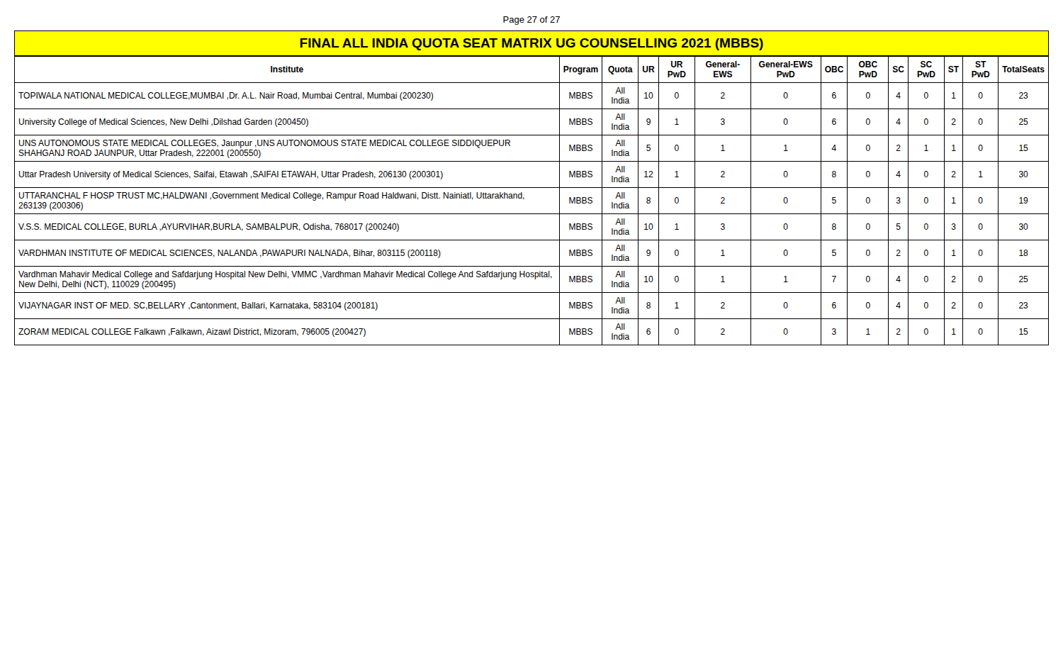Page 27 of 27
FINAL ALL INDIA QUOTA SEAT MATRIX UG COUNSELLING 2021 (MBBS)
| Institute | Program | Quota | UR | UR PwD | General-EWS | General-EWS PwD | OBC | OBC PwD | SC | SC PwD | ST | ST PwD | TotalSeats |
| --- | --- | --- | --- | --- | --- | --- | --- | --- | --- | --- | --- | --- | --- |
| TOPIWALA NATIONAL MEDICAL COLLEGE,MUMBAI ,Dr. A.L. Nair Road, Mumbai Central, Mumbai (200230) | MBBS | All India | 10 | 0 | 2 | 0 | 6 | 0 | 4 | 0 | 1 | 0 | 23 |
| University College of Medical Sciences, New Delhi ,Dilshad Garden (200450) | MBBS | All India | 9 | 1 | 3 | 0 | 6 | 0 | 4 | 0 | 2 | 0 | 25 |
| UNS AUTONOMOUS STATE MEDICAL COLLEGES, Jaunpur ,UNS AUTONOMOUS STATE MEDICAL COLLEGE SIDDIQUEPUR SHAHGANJ ROAD JAUNPUR, Uttar Pradesh, 222001 (200550) | MBBS | All India | 5 | 0 | 1 | 1 | 4 | 0 | 2 | 1 | 1 | 0 | 15 |
| Uttar Pradesh University of Medical Sciences, Saifai, Etawah ,SAIFAI ETAWAH, Uttar Pradesh, 206130 (200301) | MBBS | All India | 12 | 1 | 2 | 0 | 8 | 0 | 4 | 0 | 2 | 1 | 30 |
| UTTARANCHAL F HOSP TRUST MC,HALDWANI ,Government Medical College, Rampur Road Haldwani, Distt. Nainiatl, Uttarakhand, 263139 (200306) | MBBS | All India | 8 | 0 | 2 | 0 | 5 | 0 | 3 | 0 | 1 | 0 | 19 |
| V.S.S. MEDICAL COLLEGE, BURLA ,AYURVIHAR,BURLA, SAMBALPUR, Odisha, 768017 (200240) | MBBS | All India | 10 | 1 | 3 | 0 | 8 | 0 | 5 | 0 | 3 | 0 | 30 |
| VARDHMAN INSTITUTE OF MEDICAL SCIENCES, NALANDA ,PAWAPURI NALNADA, Bihar, 803115 (200118) | MBBS | All India | 9 | 0 | 1 | 0 | 5 | 0 | 2 | 0 | 1 | 0 | 18 |
| Vardhman Mahavir Medical College and Safdarjung Hospital New Delhi, VMMC ,Vardhman Mahavir Medical College And Safdarjung Hospital, New Delhi, Delhi (NCT), 110029 (200495) | MBBS | All India | 10 | 0 | 1 | 1 | 7 | 0 | 4 | 0 | 2 | 0 | 25 |
| VIJAYNAGAR INST OF MED. SC,BELLARY ,Cantonment, Ballari, Karnataka, 583104 (200181) | MBBS | All India | 8 | 1 | 2 | 0 | 6 | 0 | 4 | 0 | 2 | 0 | 23 |
| ZORAM MEDICAL COLLEGE Falkawn ,Falkawn, Aizawl District, Mizoram, 796005 (200427) | MBBS | All India | 6 | 0 | 2 | 0 | 3 | 1 | 2 | 0 | 1 | 0 | 15 |